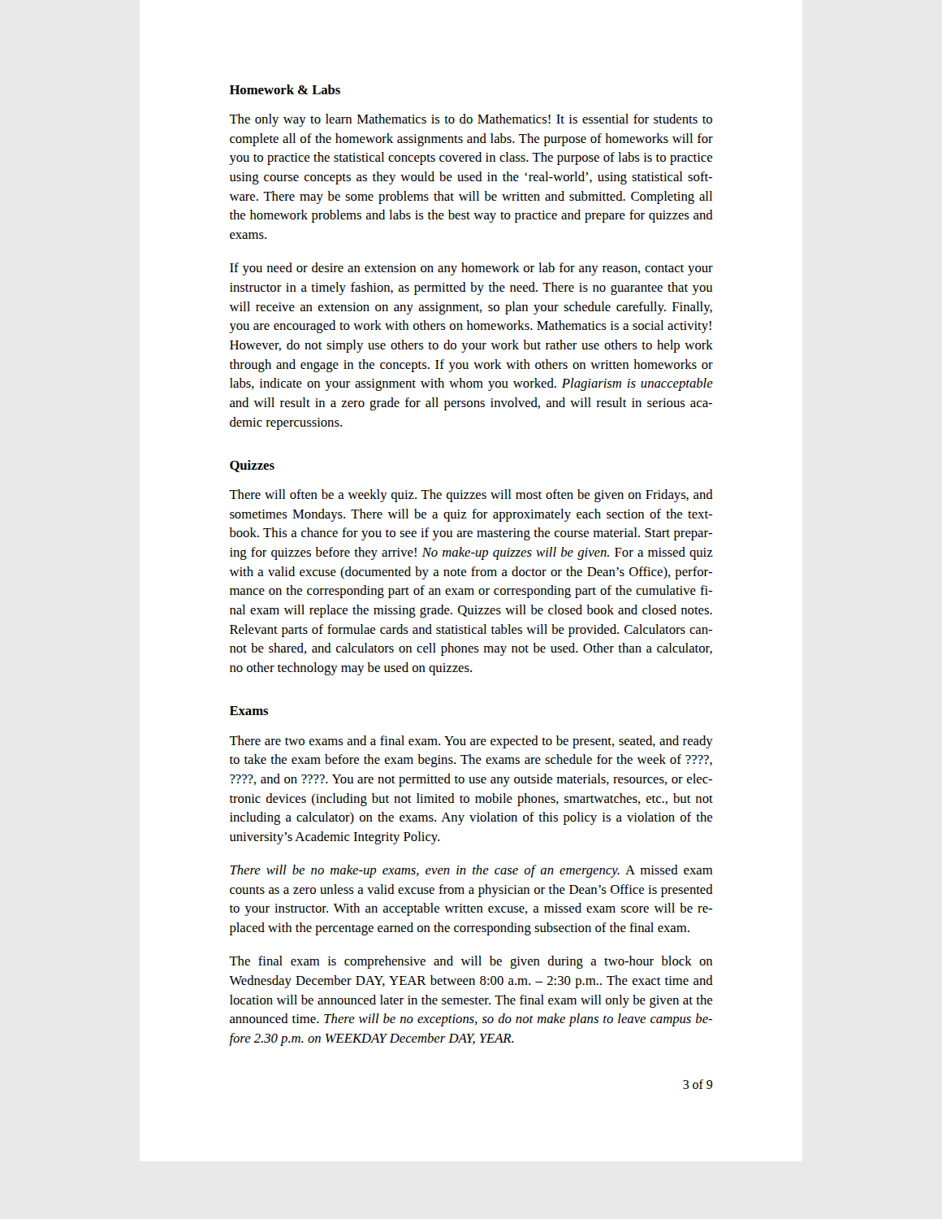Homework & Labs
The only way to learn Mathematics is to do Mathematics! It is essential for students to complete all of the homework assignments and labs. The purpose of homeworks will for you to practice the statistical concepts covered in class. The purpose of labs is to practice using course concepts as they would be used in the ‘real-world’, using statistical software. There may be some problems that will be written and submitted. Completing all the homework problems and labs is the best way to practice and prepare for quizzes and exams.
If you need or desire an extension on any homework or lab for any reason, contact your instructor in a timely fashion, as permitted by the need. There is no guarantee that you will receive an extension on any assignment, so plan your schedule carefully. Finally, you are encouraged to work with others on homeworks. Mathematics is a social activity! However, do not simply use others to do your work but rather use others to help work through and engage in the concepts. If you work with others on written homeworks or labs, indicate on your assignment with whom you worked. Plagiarism is unacceptable and will result in a zero grade for all persons involved, and will result in serious academic repercussions.
Quizzes
There will often be a weekly quiz. The quizzes will most often be given on Fridays, and sometimes Mondays. There will be a quiz for approximately each section of the textbook. This a chance for you to see if you are mastering the course material. Start preparing for quizzes before they arrive! No make-up quizzes will be given. For a missed quiz with a valid excuse (documented by a note from a doctor or the Dean’s Office), performance on the corresponding part of an exam or corresponding part of the cumulative final exam will replace the missing grade. Quizzes will be closed book and closed notes. Relevant parts of formulae cards and statistical tables will be provided. Calculators cannot be shared, and calculators on cell phones may not be used. Other than a calculator, no other technology may be used on quizzes.
Exams
There are two exams and a final exam. You are expected to be present, seated, and ready to take the exam before the exam begins. The exams are schedule for the week of ????, ????, and on ????. You are not permitted to use any outside materials, resources, or electronic devices (including but not limited to mobile phones, smartwatches, etc., but not including a calculator) on the exams. Any violation of this policy is a violation of the university’s Academic Integrity Policy.
There will be no make-up exams, even in the case of an emergency. A missed exam counts as a zero unless a valid excuse from a physician or the Dean’s Office is presented to your instructor. With an acceptable written excuse, a missed exam score will be replaced with the percentage earned on the corresponding subsection of the final exam.
The final exam is comprehensive and will be given during a two-hour block on Wednesday December DAY, YEAR between 8:00 a.m. – 2:30 p.m.. The exact time and location will be announced later in the semester. The final exam will only be given at the announced time. There will be no exceptions, so do not make plans to leave campus before 2.30 p.m. on WEEKDAY December DAY, YEAR.
3 of 9